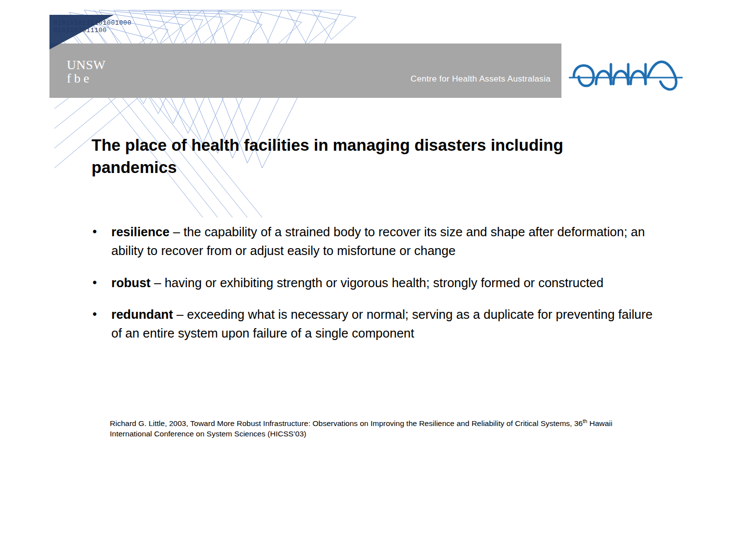UNSW
fbe
Centre for Health Assets Australasia
0101010111101001000
0101101011100
The place of health facilities in managing disasters including pandemics
resilience – the capability of a strained body to recover its size and shape after deformation; an ability to recover from or adjust easily to misfortune or change
robust – having or exhibiting strength or vigorous health; strongly formed or constructed
redundant – exceeding what is necessary or normal; serving as a duplicate for preventing failure of an entire system upon failure of a single component
Richard G. Little, 2003, Toward More Robust Infrastructure: Observations on Improving the Resilience and Reliability of Critical Systems, 36th Hawaii International Conference on System Sciences (HICSS’03)